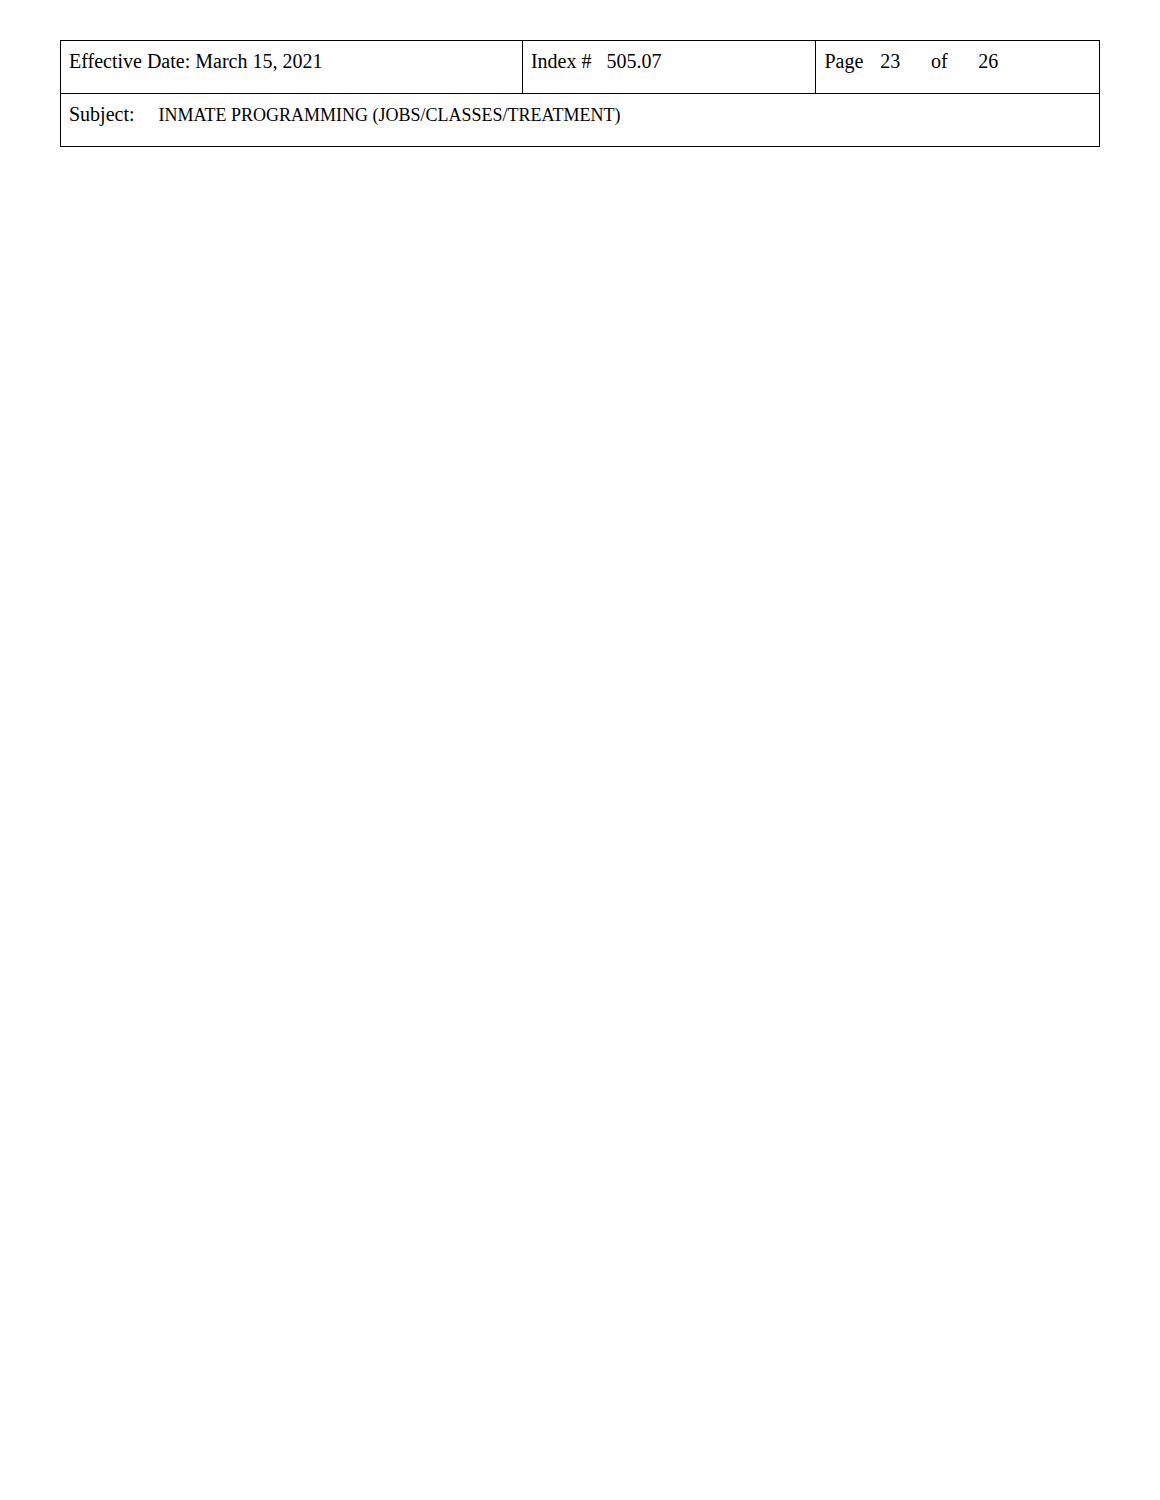| Effective Date: March 15, 2021 | Index # 505.07 | Page 23 of 26 |
| Subject: INMATE PROGRAMMING (JOBS/CLASSES/TREATMENT) |